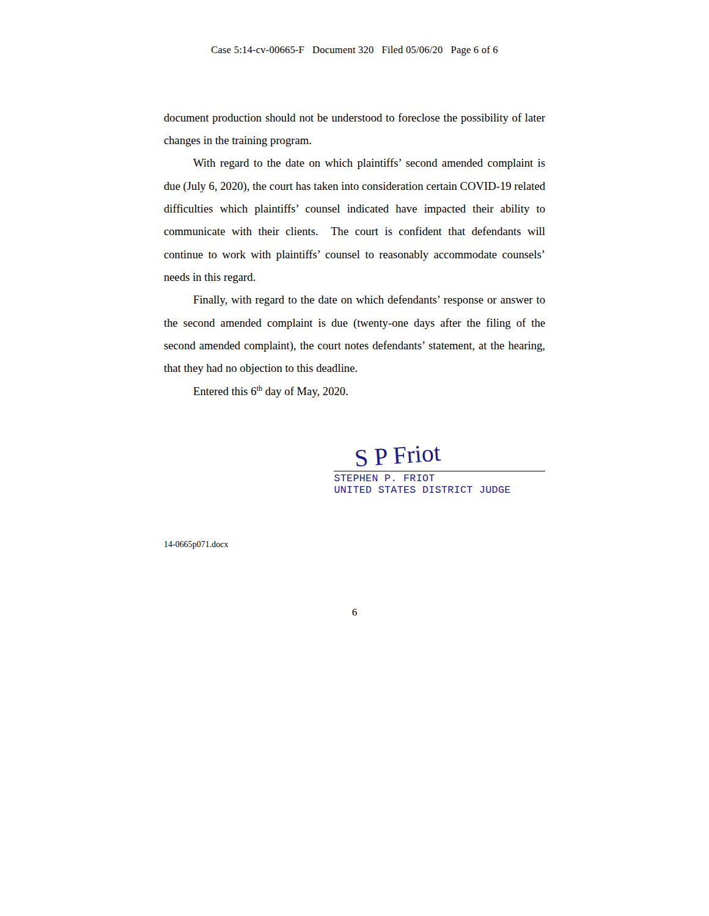Case 5:14-cv-00665-F Document 320 Filed 05/06/20 Page 6 of 6
document production should not be understood to foreclose the possibility of later changes in the training program.
With regard to the date on which plaintiffs’ second amended complaint is due (July 6, 2020), the court has taken into consideration certain COVID-19 related difficulties which plaintiffs’ counsel indicated have impacted their ability to communicate with their clients. The court is confident that defendants will continue to work with plaintiffs’ counsel to reasonably accommodate counsels’ needs in this regard.
Finally, with regard to the date on which defendants’ response or answer to the second amended complaint is due (twenty-one days after the filing of the second amended complaint), the court notes defendants’ statement, at the hearing, that they had no objection to this deadline.
Entered this 6th day of May, 2020.
S P Friot
STEPHEN P. FRIOT
UNITED STATES DISTRICT JUDGE
14-0665p071.docx
6